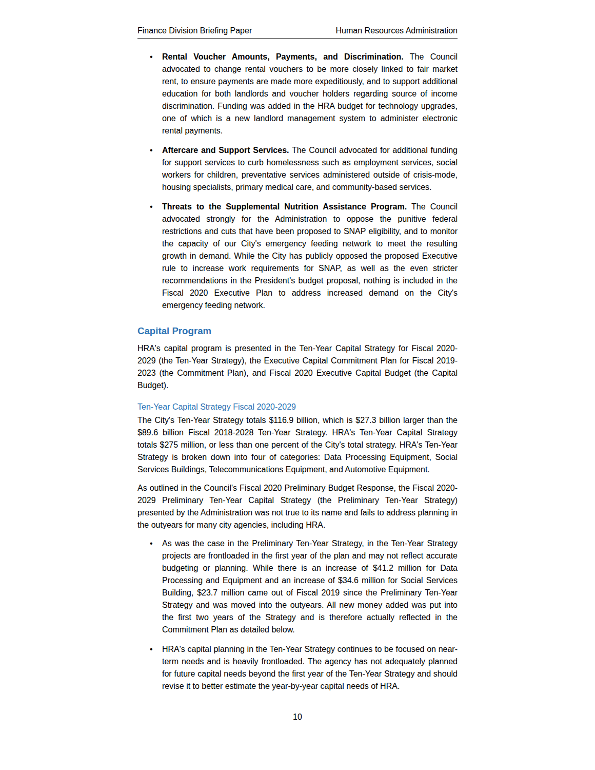Finance Division Briefing Paper
Human Resources Administration
Rental Voucher Amounts, Payments, and Discrimination. The Council advocated to change rental vouchers to be more closely linked to fair market rent, to ensure payments are made more expeditiously, and to support additional education for both landlords and voucher holders regarding source of income discrimination. Funding was added in the HRA budget for technology upgrades, one of which is a new landlord management system to administer electronic rental payments.
Aftercare and Support Services. The Council advocated for additional funding for support services to curb homelessness such as employment services, social workers for children, preventative services administered outside of crisis-mode, housing specialists, primary medical care, and community-based services.
Threats to the Supplemental Nutrition Assistance Program. The Council advocated strongly for the Administration to oppose the punitive federal restrictions and cuts that have been proposed to SNAP eligibility, and to monitor the capacity of our City's emergency feeding network to meet the resulting growth in demand. While the City has publicly opposed the proposed Executive rule to increase work requirements for SNAP, as well as the even stricter recommendations in the President's budget proposal, nothing is included in the Fiscal 2020 Executive Plan to address increased demand on the City's emergency feeding network.
Capital Program
HRA's capital program is presented in the Ten-Year Capital Strategy for Fiscal 2020-2029 (the Ten-Year Strategy), the Executive Capital Commitment Plan for Fiscal 2019-2023 (the Commitment Plan), and Fiscal 2020 Executive Capital Budget (the Capital Budget).
Ten-Year Capital Strategy Fiscal 2020-2029
The City's Ten-Year Strategy totals $116.9 billion, which is $27.3 billion larger than the $89.6 billion Fiscal 2018-2028 Ten-Year Strategy. HRA's Ten-Year Capital Strategy totals $275 million, or less than one percent of the City's total strategy. HRA's Ten-Year Strategy is broken down into four of categories: Data Processing Equipment, Social Services Buildings, Telecommunications Equipment, and Automotive Equipment.
As outlined in the Council's Fiscal 2020 Preliminary Budget Response, the Fiscal 2020-2029 Preliminary Ten-Year Capital Strategy (the Preliminary Ten-Year Strategy) presented by the Administration was not true to its name and fails to address planning in the outyears for many city agencies, including HRA.
As was the case in the Preliminary Ten-Year Strategy, in the Ten-Year Strategy projects are frontloaded in the first year of the plan and may not reflect accurate budgeting or planning. While there is an increase of $41.2 million for Data Processing and Equipment and an increase of $34.6 million for Social Services Building, $23.7 million came out of Fiscal 2019 since the Preliminary Ten-Year Strategy and was moved into the outyears. All new money added was put into the first two years of the Strategy and is therefore actually reflected in the Commitment Plan as detailed below.
HRA's capital planning in the Ten-Year Strategy continues to be focused on near-term needs and is heavily frontloaded. The agency has not adequately planned for future capital needs beyond the first year of the Ten-Year Strategy and should revise it to better estimate the year-by-year capital needs of HRA.
10